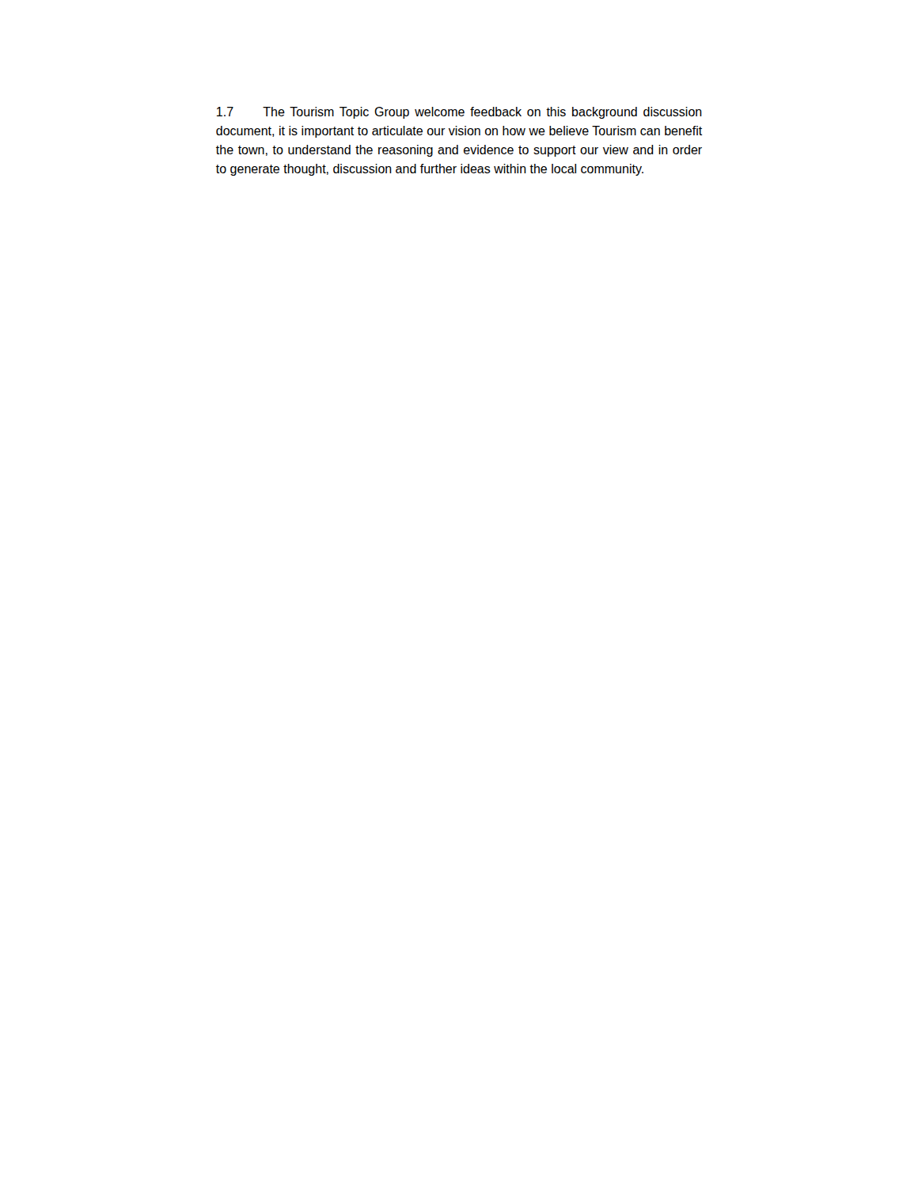1.7 The Tourism Topic Group welcome feedback on this background discussion document, it is important to articulate our vision on how we believe Tourism can benefit the town, to understand the reasoning and evidence to support our view and in order to generate thought, discussion and further ideas within the local community.